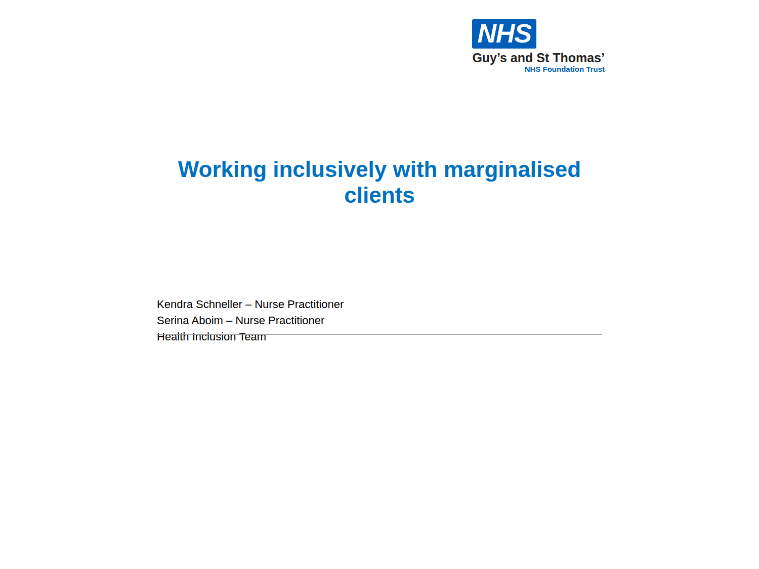NHS
Guy’s and St Thomas’
NHS Foundation Trust
Working inclusively with marginalised clients
Kendra Schneller – Nurse Practitioner
Serina Aboim – Nurse Practitioner
Health Inclusion Team